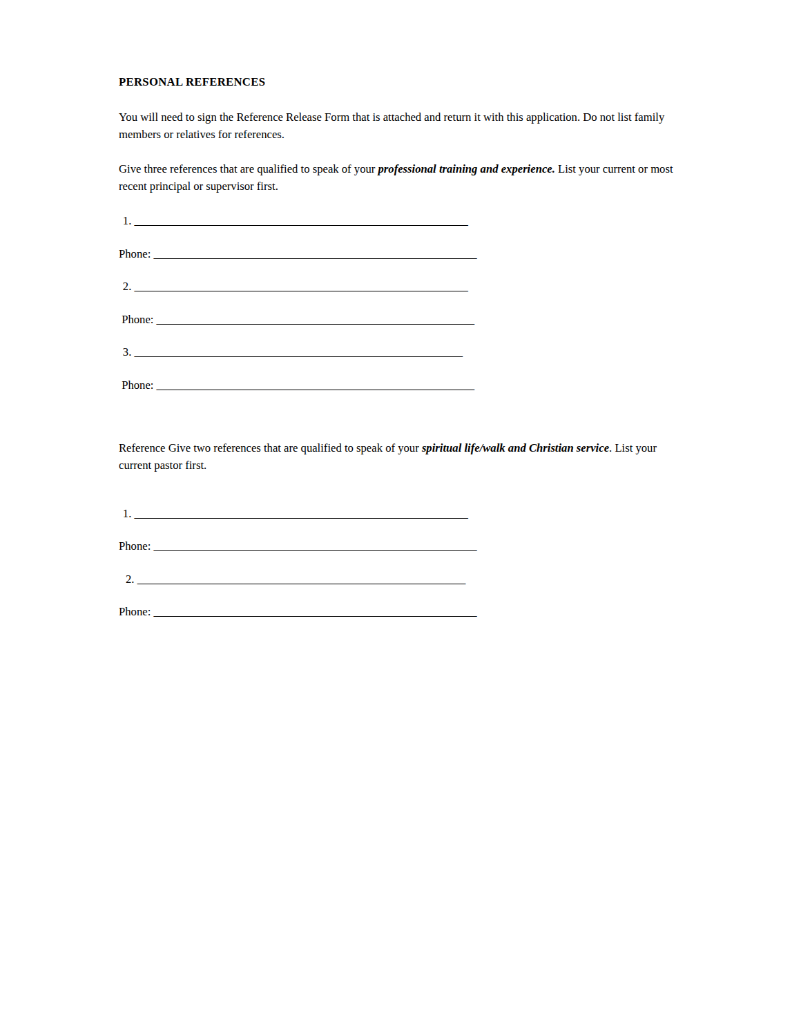PERSONAL REFERENCES
You will need to sign the Reference Release Form that is attached and return it with this application. Do not list family members or relatives for references.
Give three references that are qualified to speak of your professional training and experience. List your current or most recent principal or supervisor first.
1. _______________________________________________________________
Phone: _____________________________________________________________
2. _______________________________________________________________
Phone: ____________________________________________________________
3. ______________________________________________________________
Phone: ____________________________________________________________
Reference Give two references that are qualified to speak of your spiritual life/walk and Christian service. List your current pastor first.
1. _______________________________________________________________
Phone: _____________________________________________________________
2. ______________________________________________________________
Phone: _____________________________________________________________